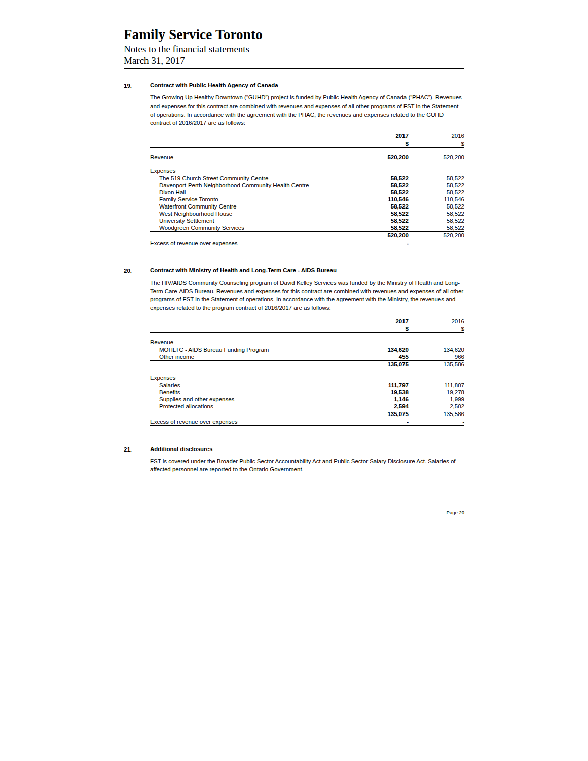Family Service Toronto
Notes to the financial statements
March 31, 2017
19.
Contract with Public Health Agency of Canada
The Growing Up Healthy Downtown (“GUHD”) project is funded by Public Health Agency of Canada (“PHAC”). Revenues and expenses for this contract are combined with revenues and expenses of all other programs of FST in the Statement of operations. In accordance with the agreement with the PHAC, the revenues and expenses related to the GUHD contract of 2016/2017 are as follows:
| | 2017 | 2016 |
| | $ | $ |
| Revenue | 520,200 | 520,200 |
| Expenses | | |
| The 519 Church Street Community Centre | 58,522 | 58,522 |
| Davenport-Perth Neighborhood Community Health Centre | 58,522 | 58,522 |
| Dixon Hall | 58,522 | 58,522 |
| Family Service Toronto | 110,546 | 110,546 |
| Waterfront Community Centre | 58,522 | 58,522 |
| West Neighbourhood House | 58,522 | 58,522 |
| University Settlement | 58,522 | 58,522 |
| Woodgreen Community Services | 58,522 | 58,522 |
| | 520,200 | 520,200 |
| Excess of revenue over expenses | - | - |
20.
Contract with Ministry of Health and Long-Term Care - AIDS Bureau
The HIV/AIDS Community Counseling program of David Kelley Services was funded by the Ministry of Health and Long-Term Care-AIDS Bureau. Revenues and expenses for this contract are combined with revenues and expenses of all other programs of FST in the Statement of operations. In accordance with the agreement with the Ministry, the revenues and expenses related to the program contract of 2016/2017 are as follows:
| | 2017 | 2016 |
| | $ | $ |
| Revenue | | |
| MOHLTC - AIDS Bureau Funding Program | 134,620 | 134,620 |
| Other income | 455 | 966 |
| | 135,075 | 135,586 |
| Expenses | | |
| Salaries | 111,797 | 111,807 |
| Benefits | 19,538 | 19,278 |
| Supplies and other expenses | 1,146 | 1,999 |
| Protected allocations | 2,594 | 2,502 |
| | 135,075 | 135,586 |
| Excess of revenue over expenses | - | - |
21.
Additional disclosures
FST is covered under the Broader Public Sector Accountability Act and Public Sector Salary Disclosure Act. Salaries of affected personnel are reported to the Ontario Government.
Page 20